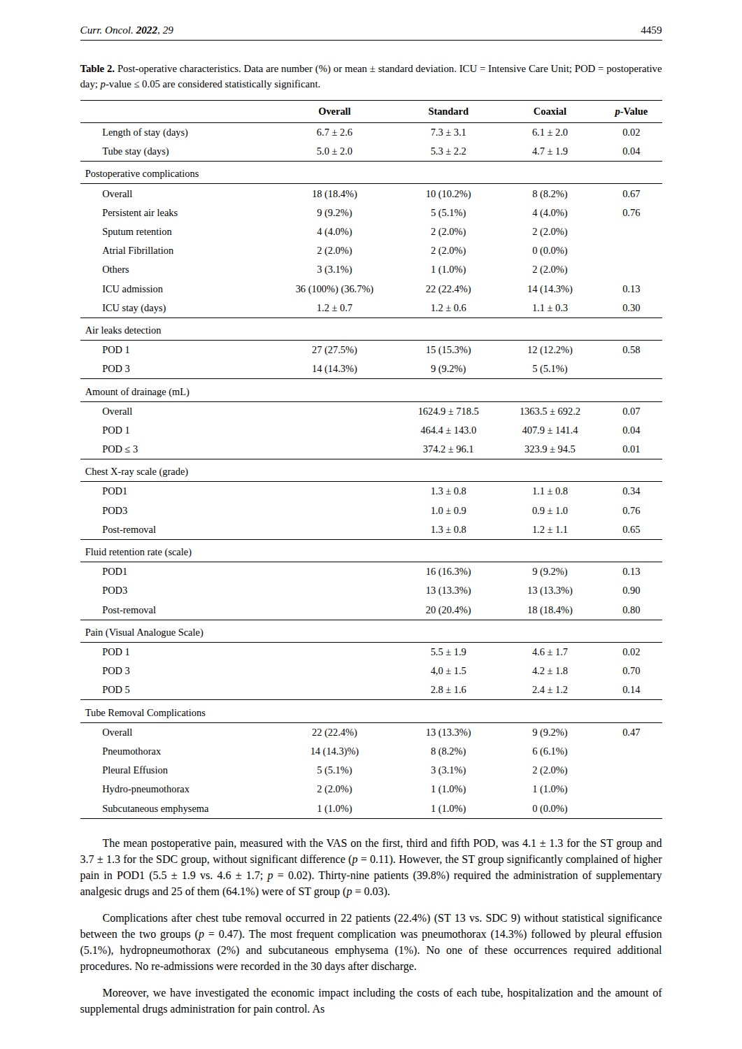Curr. Oncol. 2022, 29 4459
Table 2. Post-operative characteristics. Data are number (%) or mean ± standard deviation. ICU = Intensive Care Unit; POD = postoperative day; p-value ≤ 0.05 are considered statistically significant.
| | Overall | Standard | Coaxial | p -Value |
| --- | --- | --- | --- | --- |
| Length of stay (days) | 6.7 ± 2.6 | 7.3 ± 3.1 | 6.1 ± 2.0 | 0.02 |
| Tube stay (days) | 5.0 ± 2.0 | 5.3 ± 2.2 | 4.7 ± 1.9 | 0.04 |
| Postoperative complications |
| Overall | 18 (18.4%) | 10 (10.2%) | 8 (8.2%) | 0.67 |
| Persistent air leaks | 9 (9.2%) | 5 (5.1%) | 4 (4.0%) | 0.76 |
| Sputum retention | 4 (4.0%) | 2 (2.0%) | 2 (2.0%) | |
| Atrial Fibrillation | 2 (2.0%) | 2 (2.0%) | 0 (0.0%) | |
| Others | 3 (3.1%) | 1 (1.0%) | 2 (2.0%) | |
| ICU admission | 36 (100%) (36.7%) | 22 (22.4%) | 14 (14.3%) | 0.13 |
| ICU stay (days) | 1.2 ± 0.7 | 1.2 ± 0.6 | 1.1 ± 0.3 | 0.30 |
| Air leaks detection |
| POD 1 | 27 (27.5%) | 15 (15.3%) | 12 (12.2%) | 0.58 |
| POD 3 | 14 (14.3%) | 9 (9.2%) | 5 (5.1%) | |
| Amount of drainage (mL) |
| Overall | | 1624.9 ± 718.5 | 1363.5 ± 692.2 | 0.07 |
| POD 1 | | 464.4 ± 143.0 | 407.9 ± 141.4 | 0.04 |
| POD ≤ 3 | | 374.2 ± 96.1 | 323.9 ± 94.5 | 0.01 |
| Chest X-ray scale (grade) |
| POD1 | | 1.3 ± 0.8 | 1.1 ± 0.8 | 0.34 |
| POD3 | | 1.0 ± 0.9 | 0.9 ± 1.0 | 0.76 |
| Post-removal | | 1.3 ± 0.8 | 1.2 ± 1.1 | 0.65 |
| Fluid retention rate (scale) |
| POD1 | | 16 (16.3%) | 9 (9.2%) | 0.13 |
| POD3 | | 13 (13.3%) | 13 (13.3%) | 0.90 |
| Post-removal | | 20 (20.4%) | 18 (18.4%) | 0.80 |
| Pain (Visual Analogue Scale) |
| POD 1 | | 5.5 ± 1.9 | 4.6 ± 1.7 | 0.02 |
| POD 3 | | 4,0 ± 1.5 | 4.2 ± 1.8 | 0.70 |
| POD 5 | | 2.8 ± 1.6 | 2.4 ± 1.2 | 0.14 |
| Tube Removal Complications |
| Overall | 22 (22.4%) | 13 (13.3%) | 9 (9.2%) | 0.47 |
| Pneumothorax | 14 (14.3)%) | 8 (8.2%) | 6 (6.1%) | |
| Pleural Effusion | 5 (5.1%) | 3 (3.1%) | 2 (2.0%) | |
| Hydro-pneumothorax | 2 (2.0%) | 1 (1.0%) | 1 (1.0%) | |
| Subcutaneous emphysema | 1 (1.0%) | 1 (1.0%) | 0 (0.0%) | |
The mean postoperative pain, measured with the VAS on the first, third and fifth POD, was 4.1 ± 1.3 for the ST group and 3.7 ± 1.3 for the SDC group, without significant difference (p = 0.11). However, the ST group significantly complained of higher pain in POD1 (5.5 ± 1.9 vs. 4.6 ± 1.7; p = 0.02). Thirty-nine patients (39.8%) required the administration of supplementary analgesic drugs and 25 of them (64.1%) were of ST group (p = 0.03).
Complications after chest tube removal occurred in 22 patients (22.4%) (ST 13 vs. SDC 9) without statistical significance between the two groups (p = 0.47). The most frequent complication was pneumothorax (14.3%) followed by pleural effusion (5.1%), hydropneumothorax (2%) and subcutaneous emphysema (1%). No one of these occurrences required additional procedures. No re-admissions were recorded in the 30 days after discharge.
Moreover, we have investigated the economic impact including the costs of each tube, hospitalization and the amount of supplemental drugs administration for pain control. As